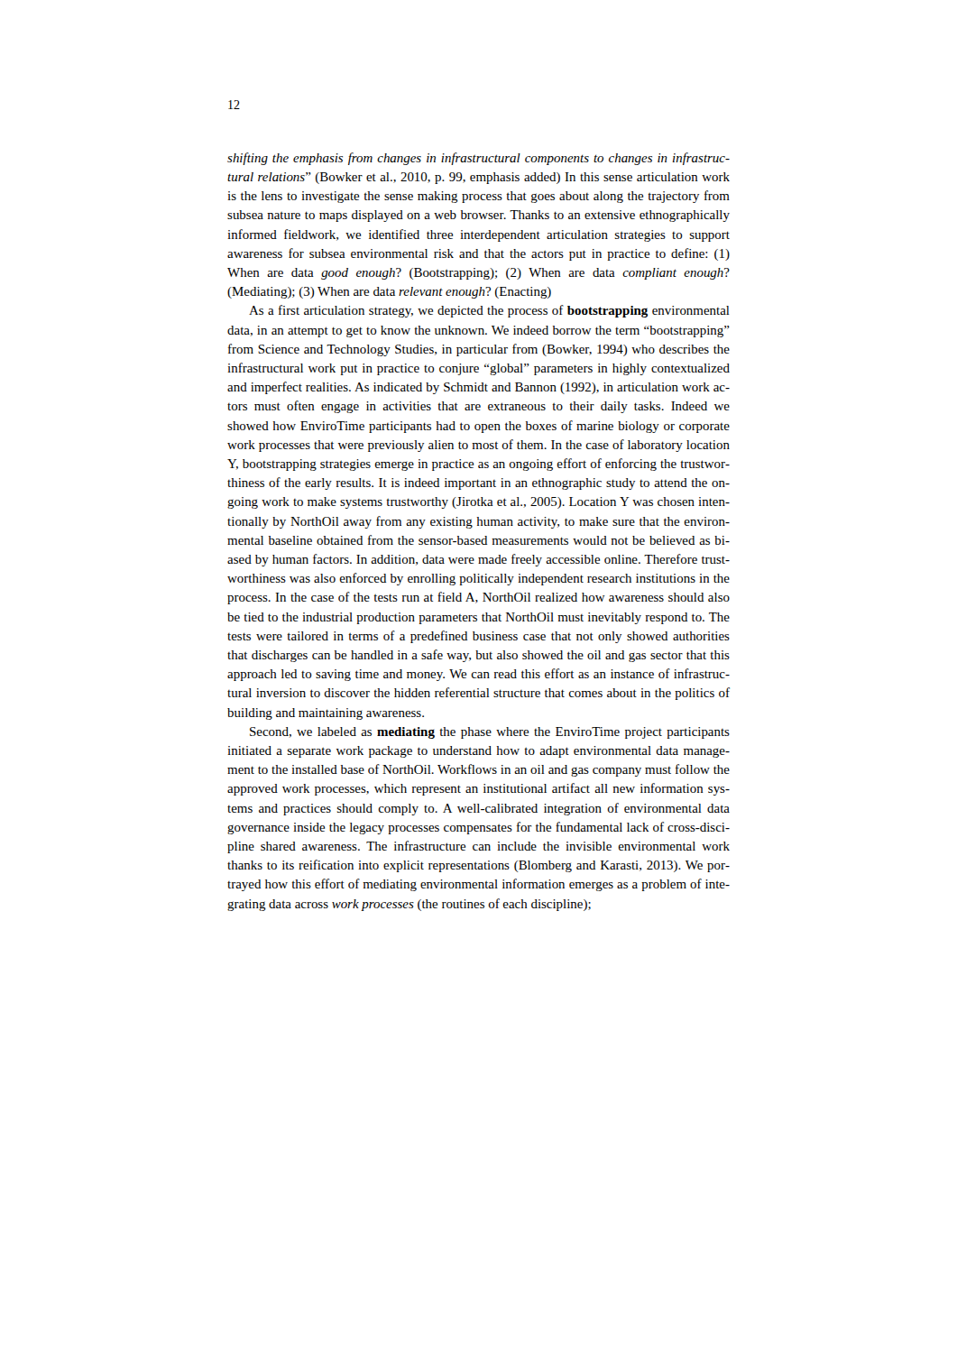12
shifting the emphasis from changes in infrastructural components to changes in infrastructural relations” (Bowker et al., 2010, p. 99, emphasis added) In this sense articulation work is the lens to investigate the sense making process that goes about along the trajectory from subsea nature to maps displayed on a web browser. Thanks to an extensive ethnographically informed fieldwork, we identified three interdependent articulation strategies to support awareness for subsea environmental risk and that the actors put in practice to define: (1) When are data good enough? (Bootstrapping); (2) When are data compliant enough? (Mediating); (3) When are data relevant enough? (Enacting)
As a first articulation strategy, we depicted the process of bootstrapping environmental data, in an attempt to get to know the unknown. We indeed borrow the term “bootstrapping” from Science and Technology Studies, in particular from (Bowker, 1994) who describes the infrastructural work put in practice to conjure “global” parameters in highly contextualized and imperfect realities. As indicated by Schmidt and Bannon (1992), in articulation work actors must often engage in activities that are extraneous to their daily tasks. Indeed we showed how EnviroTime participants had to open the boxes of marine biology or corporate work processes that were previously alien to most of them. In the case of laboratory location Y, bootstrapping strategies emerge in practice as an ongoing effort of enforcing the trustworthiness of the early results. It is indeed important in an ethnographic study to attend the ongoing work to make systems trustworthy (Jirotka et al., 2005). Location Y was chosen intentionally by NorthOil away from any existing human activity, to make sure that the environmental baseline obtained from the sensor-based measurements would not be believed as biased by human factors. In addition, data were made freely accessible online. Therefore trustworthiness was also enforced by enrolling politically independent research institutions in the process. In the case of the tests run at field A, NorthOil realized how awareness should also be tied to the industrial production parameters that NorthOil must inevitably respond to. The tests were tailored in terms of a predefined business case that not only showed authorities that discharges can be handled in a safe way, but also showed the oil and gas sector that this approach led to saving time and money. We can read this effort as an instance of infrastructural inversion to discover the hidden referential structure that comes about in the politics of building and maintaining awareness.
Second, we labeled as mediating the phase where the EnviroTime project participants initiated a separate work package to understand how to adapt environmental data management to the installed base of NorthOil. Workflows in an oil and gas company must follow the approved work processes, which represent an institutional artifact all new information systems and practices should comply to. A well-calibrated integration of environmental data governance inside the legacy processes compensates for the fundamental lack of cross-discipline shared awareness. The infrastructure can include the invisible environmental work thanks to its reification into explicit representations (Blomberg and Karasti, 2013). We portrayed how this effort of mediating environmental information emerges as a problem of integrating data across work processes (the routines of each discipline);